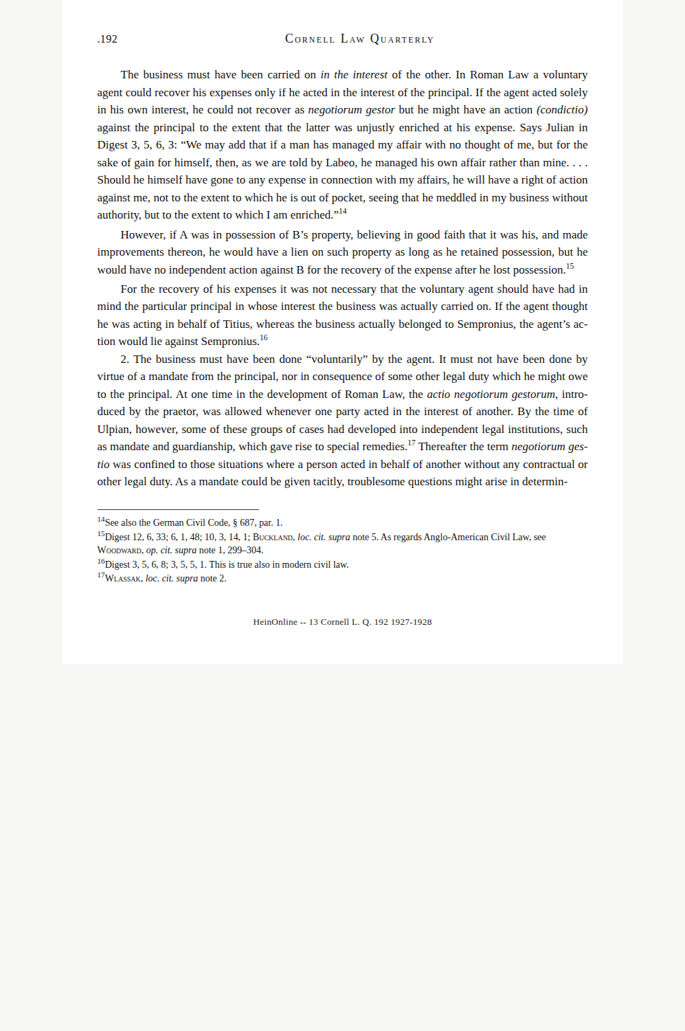.192 Cornell Law Quarterly
The business must have been carried on in the interest of the other. In Roman Law a voluntary agent could recover his expenses only if he acted in the interest of the principal. If the agent acted solely in his own interest, he could not recover as negotiorum gestor but he might have an action (condictio) against the principal to the extent that the latter was unjustly enriched at his expense. Says Julian in Digest 3, 5, 6, 3: “We may add that if a man has managed my affair with no thought of me, but for the sake of gain for himself, then, as we are told by Labeo, he managed his own affair rather than mine. . . . Should he himself have gone to any expense in connection with my affairs, he will have a right of action against me, not to the extent to which he is out of pocket, seeing that he meddled in my business without authority, but to the extent to which I am enriched.”14
However, if A was in possession of B’s property, believing in good faith that it was his, and made improvements thereon, he would have a lien on such property as long as he retained possession, but he would have no independent action against B for the recovery of the expense after he lost possession.15
For the recovery of his expenses it was not necessary that the voluntary agent should have had in mind the particular principal in whose interest the business was actually carried on. If the agent thought he was acting in behalf of Titius, whereas the business actually belonged to Sempronius, the agent’s action would lie against Sempronius.16
2. The business must have been done “voluntarily” by the agent. It must not have been done by virtue of a mandate from the principal, nor in consequence of some other legal duty which he might owe to the principal. At one time in the development of Roman Law, the actio negotiorum gestorum, introduced by the praetor, was allowed whenever one party acted in the interest of another. By the time of Ulpian, however, some of these groups of cases had developed into independent legal institutions, such as mandate and guardianship, which gave rise to special remedies.17 Thereafter the term negotiorum gestio was confined to those situations where a person acted in behalf of another without any contractual or other legal duty. As a mandate could be given tacitly, troublesome questions might arise in determin-
14See also the German Civil Code, § 687, par. 1.
15Digest 12, 6, 33; 6, 1, 48; 10, 3, 14, 1; Buckland, loc. cit. supra note 5. As regards Anglo-American Civil Law, see Woodward, op. cit. supra note 1, 299–304.
16Digest 3, 5, 6, 8; 3, 5, 5, 1. This is true also in modern civil law.
17Wlassak, loc. cit. supra note 2.
HeinOnline -- 13 Cornell L. Q. 192 1927-1928